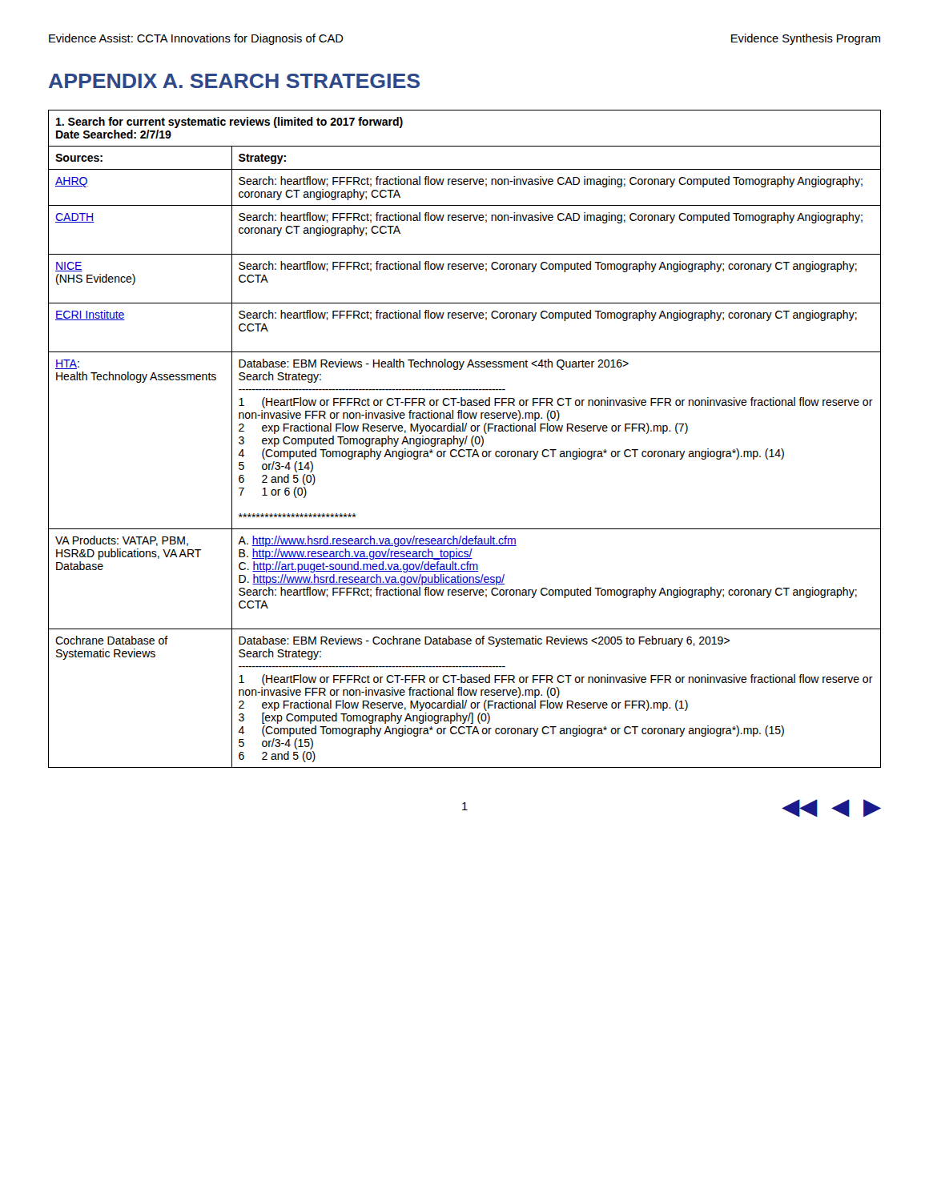Evidence Assist: CCTA Innovations for Diagnosis of CAD
Evidence Synthesis Program
APPENDIX A. SEARCH STRATEGIES
| 1. Search for current systematic reviews (limited to 2017 forward) Date Searched: 2/7/19 |
| Sources: | Strategy: |
| AHRQ | Search: heartflow; FFFRct; fractional flow reserve; non-invasive CAD imaging; Coronary Computed Tomography Angiography; coronary CT angiography; CCTA |
| CADTH | Search: heartflow; FFFRct; fractional flow reserve; non-invasive CAD imaging; Coronary Computed Tomography Angiography; coronary CT angiography; CCTA |
| NICE (NHS Evidence) | Search: heartflow; FFFRct; fractional flow reserve; Coronary Computed Tomography Angiography; coronary CT angiography; CCTA |
| ECRI Institute | Search: heartflow; FFFRct; fractional flow reserve; Coronary Computed Tomography Angiography; coronary CT angiography; CCTA |
| HTA : Health Technology Assessments | Database: EBM Reviews - Health Technology Assessment <4th Quarter 2016> Search Strategy: -------------------------------------------------------------------------------- 1 (HeartFlow or FFFRct or CT-FFR or CT-based FFR or FFR CT or noninvasive FFR or noninvasive fractional flow reserve or non-invasive FFR or non-invasive fractional flow reserve).mp. (0) 2 exp Fractional Flow Reserve, Myocardial/ or (Fractional Flow Reserve or FFR).mp. (7) 3 exp Computed Tomography Angiography/ (0) 4 (Computed Tomography Angiogra* or CCTA or coronary CT angiogra* or CT coronary angiogra*).mp. (14) 5 or/3-4 (14) 6 2 and 5 (0) 7 1 or 6 (0) *************************** |
| VA Products: VATAP, PBM, HSR&D publications, VA ART Database | A. http://www.hsrd.research.va.gov/research/default.cfm B. http://www.research.va.gov/research_topics/ C. http://art.puget-sound.med.va.gov/default.cfm D. https://www.hsrd.research.va.gov/publications/esp/ Search: heartflow; FFFRct; fractional flow reserve; Coronary Computed Tomography Angiography; coronary CT angiography; CCTA |
| Cochrane Database of Systematic Reviews | Database: EBM Reviews - Cochrane Database of Systematic Reviews <2005 to February 6, 2019> Search Strategy: -------------------------------------------------------------------------------- 1 (HeartFlow or FFFRct or CT-FFR or CT-based FFR or FFR CT or noninvasive FFR or noninvasive fractional flow reserve or non-invasive FFR or non-invasive fractional flow reserve).mp. (0) 2 exp Fractional Flow Reserve, Myocardial/ or (Fractional Flow Reserve or FFR).mp. (1) 3 [exp Computed Tomography Angiography/] (0) 4 (Computed Tomography Angiogra* or CCTA or coronary CT angiogra* or CT coronary angiogra*).mp. (15) 5 or/3-4 (15) 6 2 and 5 (0) |
1
◀◀ ◀ ▶